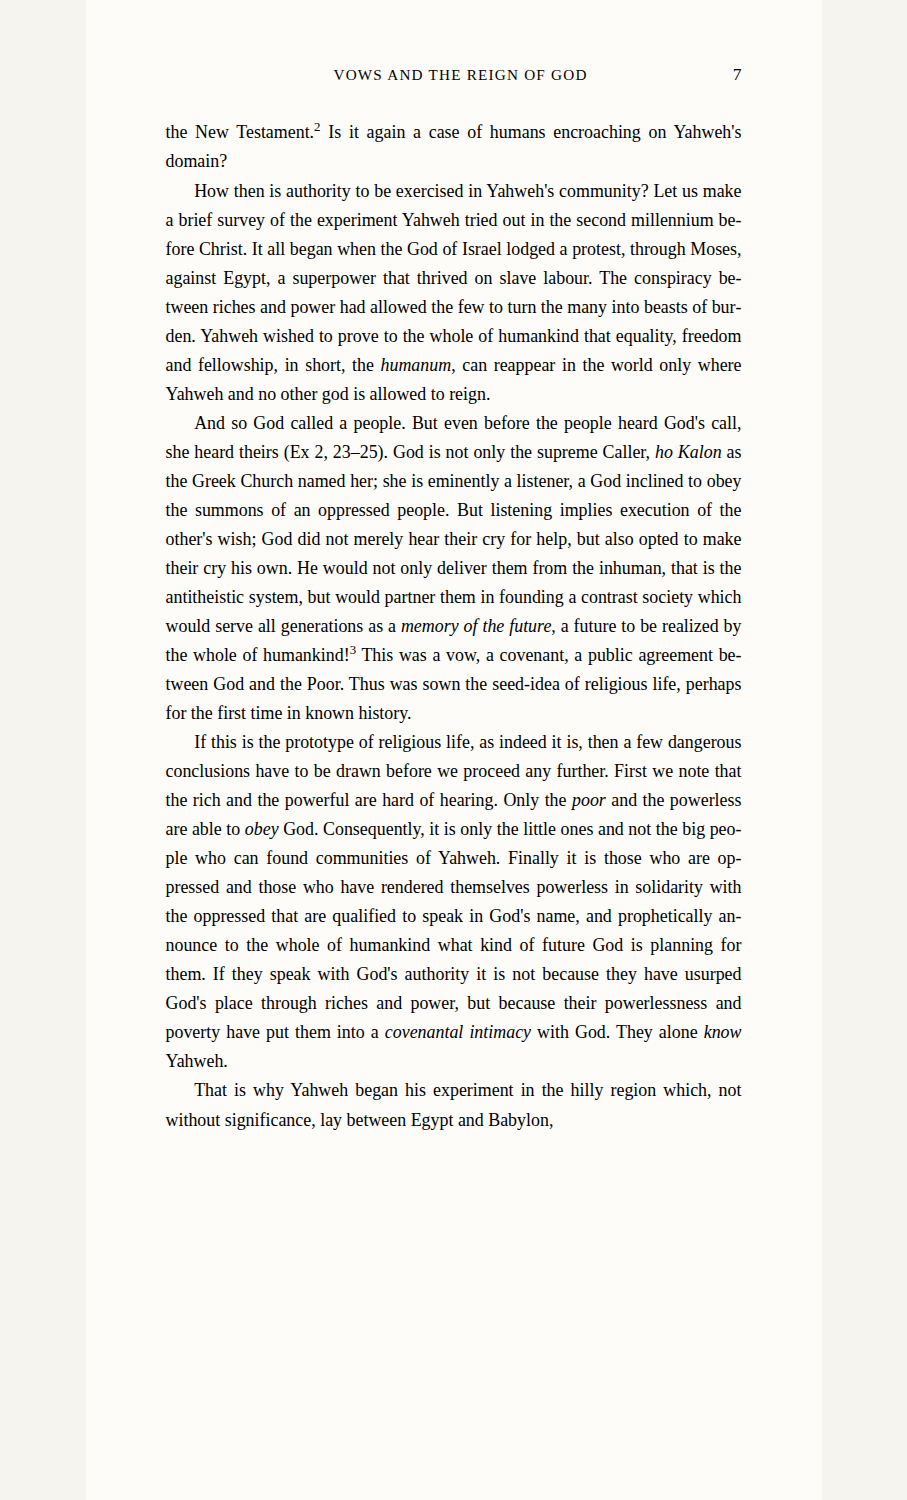VOWS AND THE REIGN OF GOD 7
the New Testament.2 Is it again a case of humans encroaching on Yahweh's domain?
How then is authority to be exercised in Yahweh's community? Let us make a brief survey of the experiment Yahweh tried out in the second millennium before Christ. It all began when the God of Israel lodged a protest, through Moses, against Egypt, a superpower that thrived on slave labour. The conspiracy between riches and power had allowed the few to turn the many into beasts of burden. Yahweh wished to prove to the whole of humankind that equality, freedom and fellowship, in short, the humanum, can reappear in the world only where Yahweh and no other god is allowed to reign.
And so God called a people. But even before the people heard God's call, she heard theirs (Ex 2, 23–25). God is not only the supreme Caller, ho Kalon as the Greek Church named her; she is eminently a listener, a God inclined to obey the summons of an oppressed people. But listening implies execution of the other's wish; God did not merely hear their cry for help, but also opted to make their cry his own. He would not only deliver them from the inhuman, that is the antitheistic system, but would partner them in founding a contrast society which would serve all generations as a memory of the future, a future to be realized by the whole of humankind!3 This was a vow, a covenant, a public agreement between God and the Poor. Thus was sown the seed-idea of religious life, perhaps for the first time in known history.
If this is the prototype of religious life, as indeed it is, then a few dangerous conclusions have to be drawn before we proceed any further. First we note that the rich and the powerful are hard of hearing. Only the poor and the powerless are able to obey God. Consequently, it is only the little ones and not the big people who can found communities of Yahweh. Finally it is those who are oppressed and those who have rendered themselves powerless in solidarity with the oppressed that are qualified to speak in God's name, and prophetically announce to the whole of humankind what kind of future God is planning for them. If they speak with God's authority it is not because they have usurped God's place through riches and power, but because their powerlessness and poverty have put them into a covenantal intimacy with God. They alone know Yahweh.
That is why Yahweh began his experiment in the hilly region which, not without significance, lay between Egypt and Babylon,